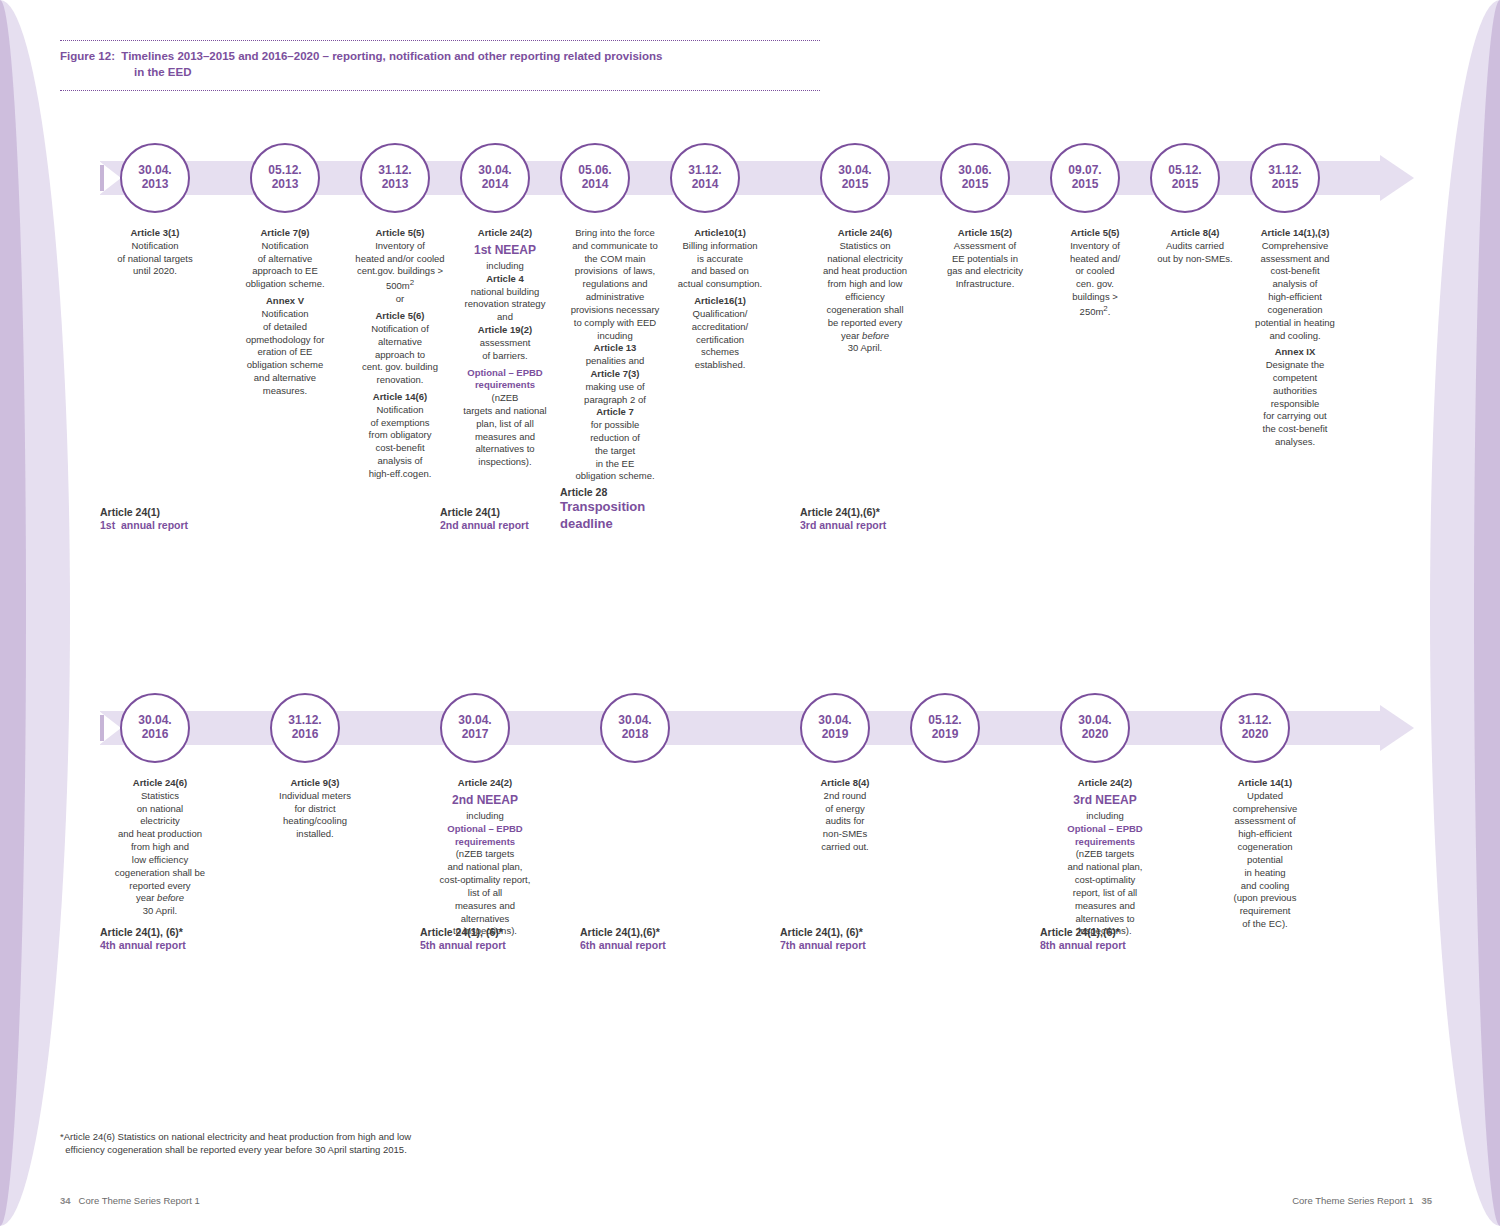Figure 12: Timelines 2013–2015 and 2016–2020 – reporting, notification and other reporting related provisions
in the EED
30.04.
2013
05.12.
2013
31.12.
2013
30.04.
2014
05.06.
2014
31.12.
2014
30.04.
2015
30.06.
2015
09.07.
2015
05.12.
2015
31.12.
2015
Article 24(1)
1st annual report
Article 24(1)
2nd annual report
Article 28
Transposition
deadline
Article 24(1),(6)*
3rd annual report
Article 3(1) Notification
of national targets
until 2020.
Article 7(9) Notification
of alternative
approach to EE
obligation scheme. Annex V Notification
of detailed
opmethodology for
eration of EE
obligation scheme
and alternative
measures.
Article 5(5) Inventory of
heated and/or cooled
cent.gov. buildings >
500m2
or Article 5(6) Notification of
alternative
approach to
cent. gov. building
renovation. Article 14(6) Notification
of exemptions
from obligatory
cost-benefit
analysis of
high-eff.cogen.
Article 24(2) 1st NEEAP including Article 4 national building
renovation strategy
and Article 19(2) assessment
of barriers. Optional – EPBD
requirements (nZEB
targets and national
plan, list of all
measures and
alternatives to
inspections).
Bring into the force
and communicate to
the COM main
provisions of laws,
regulations and
administrative
provisions necessary
to comply with EED
incuding Article 13 penalities and Article 7(3) making use of
paragraph 2 of Article 7 for possible
reduction of
the target
in the EE
obligation scheme.
Article10(1) Billing information
is accurate
and based on
actual consumption. Article16(1) Qualification/
accreditation/
certification
schemes
established.
Article 24(6) Statistics on
national electricity
and heat production
from high and low
efficiency
cogeneration shall
be reported every
year before
30 April.
Article 15(2) Assessment of
EE potentials in
gas and electricity
Infrastructure.
Article 5(5) Inventory of
heated and/
or cooled
cen. gov.
buildings >
250m2.
Article 8(4) Audits carried
out by non-SMEs.
Article 14(1),(3) Comprehensive
assessment and
cost-benefit
analysis of
high-efficient
cogeneration
potential in heating
and cooling. Annex IX Designate the
competent
authorities
responsible
for carrying out
the cost-benefit
analyses.
30.04.
2016
31.12.
2016
30.04.
2017
30.04.
2018
30.04.
2019
05.12.
2019
30.04.
2020
31.12.
2020
Article 24(1), (6)*
4th annual report
Article 24(1), (6)*
5th annual report
Article 24(1),(6)*
6th annual report
Article 24(1), (6)*
7th annual report
Article 24(1),(6)*
8th annual report
Article 24(6) Statistics
on national
electricity
and heat production
from high and
low efficiency
cogeneration shall be
reported every
year before
30 April.
Article 9(3) Individual meters
for district
heating/cooling
installed.
Article 24(2) 2nd NEEAP including Optional – EPBD
requirements (nZEB targets
and national plan,
cost-optimality report,
list of all
measures and
alternatives
to inspections).
Article 8(4) 2nd round
of energy
audits for
non-SMEs
carried out.
Article 24(2) 3rd NEEAP including Optional – EPBD
requirements (nZEB targets
and national plan,
cost-optimality
report, list of all
measures and
alternatives to
inspections).
Article 14(1) Updated
comprehensive
assessment of
high-efficient
cogeneration
potential
in heating
and cooling
(upon previous
requirement
of the EC).
*Article 24(6) Statistics on national electricity and heat production from high and low
efficiency cogeneration shall be reported every year before 30 April starting 2015.
34 Core Theme Series Report 1
Core Theme Series Report 135